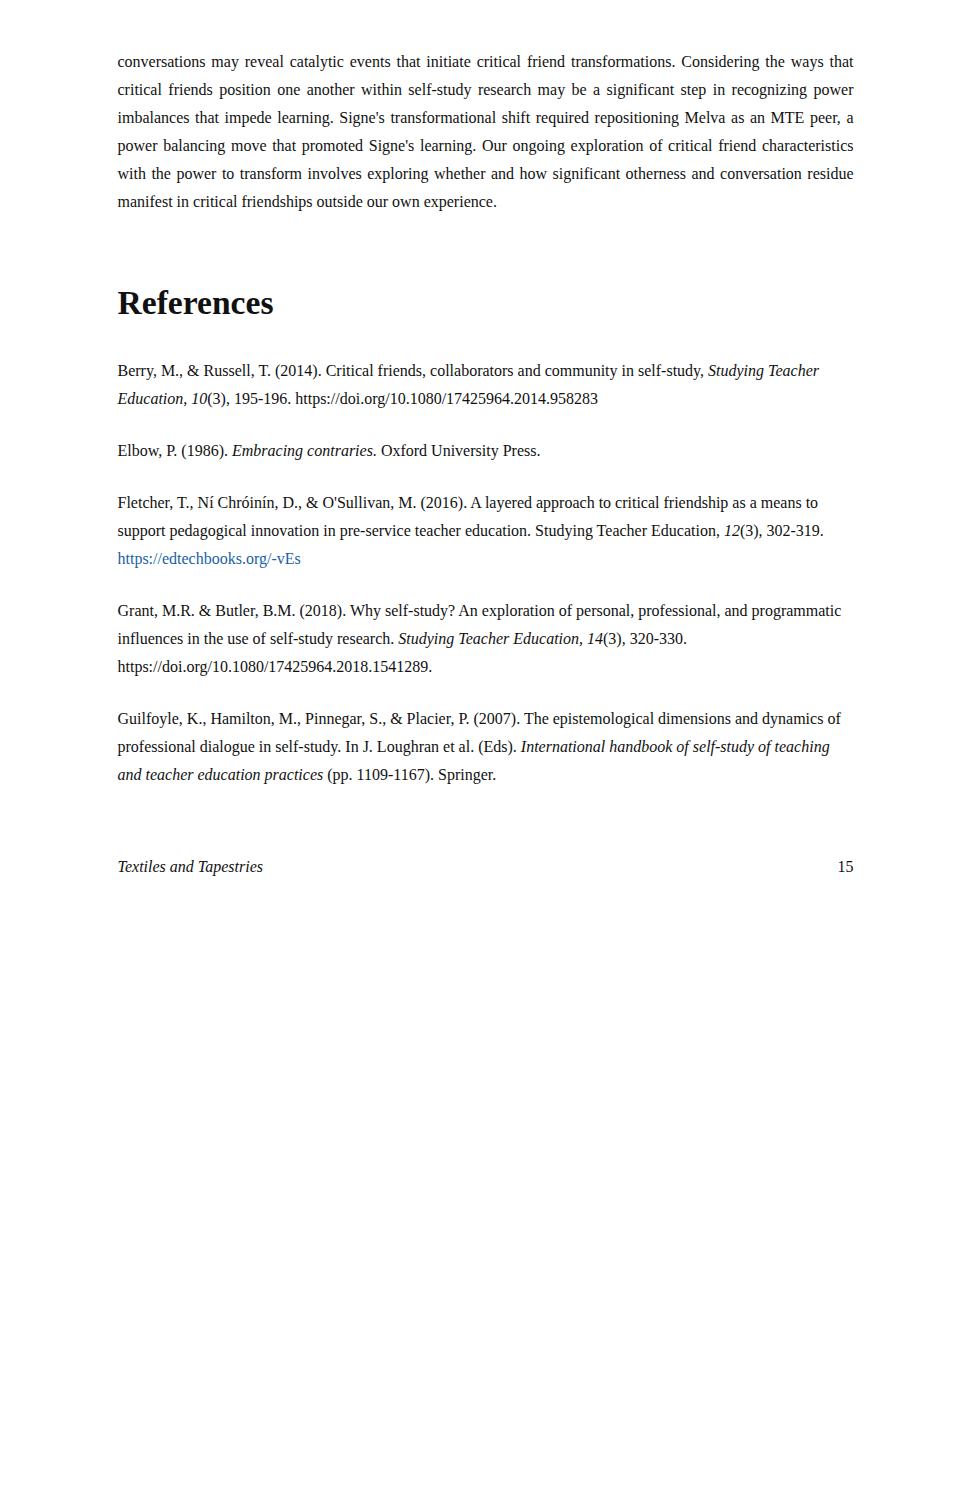conversations may reveal catalytic events that initiate critical friend transformations. Considering the ways that critical friends position one another within self-study research may be a significant step in recognizing power imbalances that impede learning. Signe's transformational shift required repositioning Melva as an MTE peer, a power balancing move that promoted Signe's learning. Our ongoing exploration of critical friend characteristics with the power to transform involves exploring whether and how significant otherness and conversation residue manifest in critical friendships outside our own experience.
References
Berry, M., & Russell, T. (2014). Critical friends, collaborators and community in self-study, Studying Teacher Education, 10(3), 195-196. https://doi.org/10.1080/17425964.2014.958283
Elbow, P. (1986). Embracing contraries. Oxford University Press.
Fletcher, T., Ní Chróinín, D., & O'Sullivan, M. (2016). A layered approach to critical friendship as a means to support pedagogical innovation in pre-service teacher education. Studying Teacher Education, 12(3), 302-319. https://edtechbooks.org/-vEs
Grant, M.R. & Butler, B.M. (2018). Why self-study? An exploration of personal, professional, and programmatic influences in the use of self-study research. Studying Teacher Education, 14(3), 320-330. https://doi.org/10.1080/17425964.2018.1541289.
Guilfoyle, K., Hamilton, M., Pinnegar, S., & Placier, P. (2007). The epistemological dimensions and dynamics of professional dialogue in self-study. In J. Loughran et al. (Eds). International handbook of self-study of teaching and teacher education practices (pp. 1109-1167). Springer.
Textiles and Tapestries 15